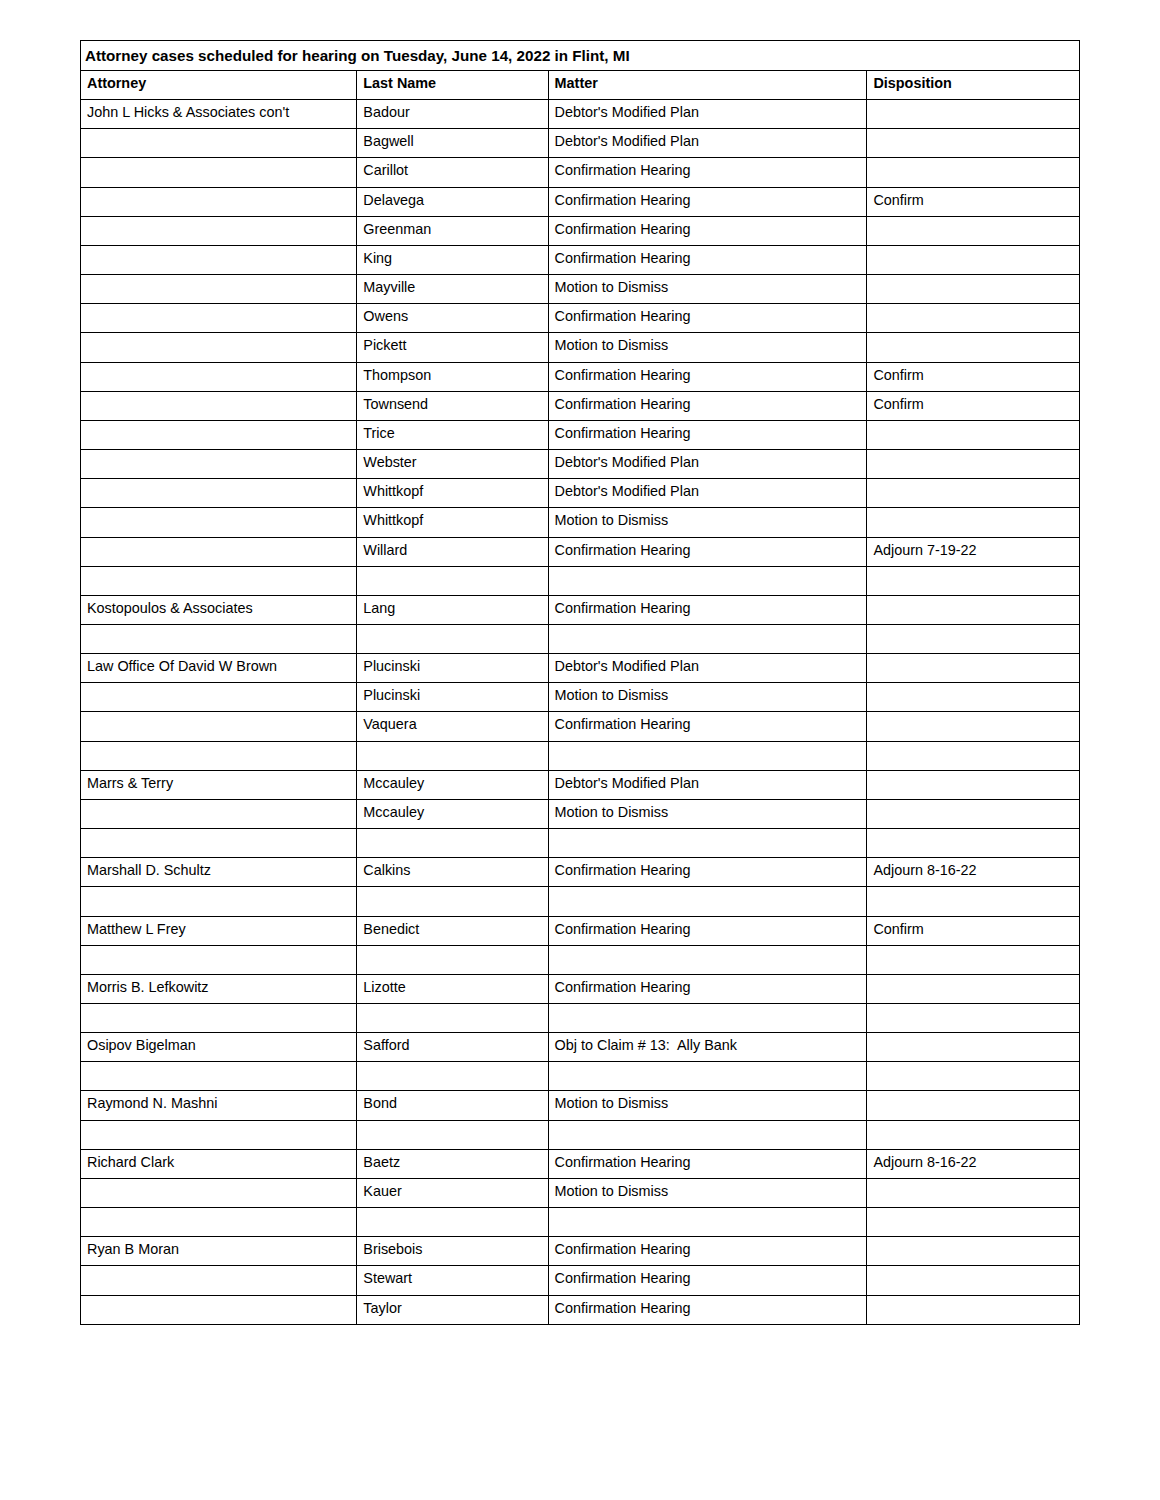Attorney cases scheduled for hearing on Tuesday, June 14, 2022 in Flint, MI
| Attorney | Last Name | Matter | Disposition |
| --- | --- | --- | --- |
| John L Hicks & Associates con't | Badour | Debtor's Modified Plan | |
| | Bagwell | Debtor's Modified Plan | |
| | Carillot | Confirmation Hearing | |
| | Delavega | Confirmation Hearing | Confirm |
| | Greenman | Confirmation Hearing | |
| | King | Confirmation Hearing | |
| | Mayville | Motion to Dismiss | |
| | Owens | Confirmation Hearing | |
| | Pickett | Motion to Dismiss | |
| | Thompson | Confirmation Hearing | Confirm |
| | Townsend | Confirmation Hearing | Confirm |
| | Trice | Confirmation Hearing | |
| | Webster | Debtor's Modified Plan | |
| | Whittkopf | Debtor's Modified Plan | |
| | Whittkopf | Motion to Dismiss | |
| | Willard | Confirmation Hearing | Adjourn 7-19-22 |
| Kostopoulos & Associates | Lang | Confirmation Hearing | |
| Law Office Of David W Brown | Plucinski | Debtor's Modified Plan | |
| | Plucinski | Motion to Dismiss | |
| | Vaquera | Confirmation Hearing | |
| Marrs & Terry | Mccauley | Debtor's Modified Plan | |
| | Mccauley | Motion to Dismiss | |
| Marshall D. Schultz | Calkins | Confirmation Hearing | Adjourn 8-16-22 |
| Matthew L Frey | Benedict | Confirmation Hearing | Confirm |
| Morris B. Lefkowitz | Lizotte | Confirmation Hearing | |
| Osipov Bigelman | Safford | Obj to Claim # 13: Ally Bank | |
| Raymond N. Mashni | Bond | Motion to Dismiss | |
| Richard Clark | Baetz | Confirmation Hearing | Adjourn 8-16-22 |
| | Kauer | Motion to Dismiss | |
| Ryan B Moran | Brisebois | Confirmation Hearing | |
| | Stewart | Confirmation Hearing | |
| | Taylor | Confirmation Hearing | |